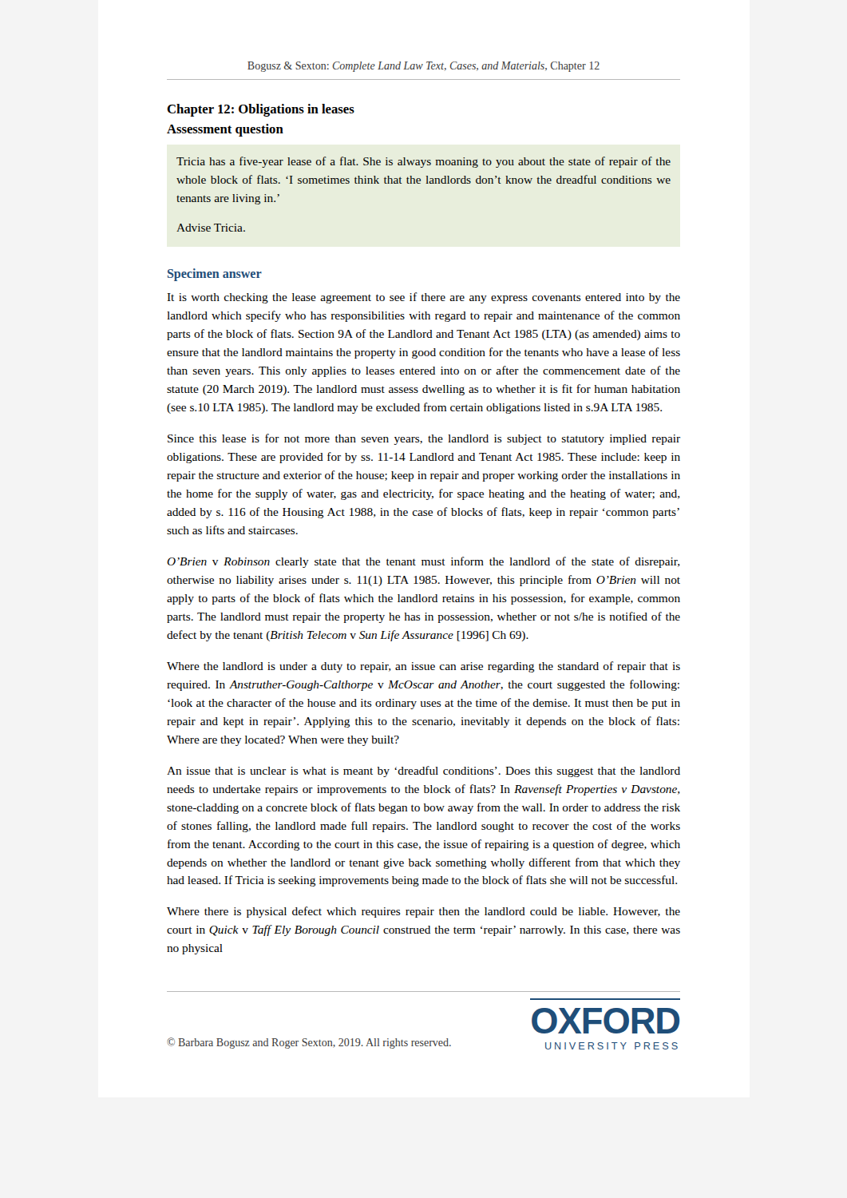Bogusz & Sexton: Complete Land Law Text, Cases, and Materials, Chapter 12
Chapter 12: Obligations in leases
Assessment question
Tricia has a five-year lease of a flat. She is always moaning to you about the state of repair of the whole block of flats. ‘I sometimes think that the landlords don’t know the dreadful conditions we tenants are living in.’
Advise Tricia.
Specimen answer
It is worth checking the lease agreement to see if there are any express covenants entered into by the landlord which specify who has responsibilities with regard to repair and maintenance of the common parts of the block of flats. Section 9A of the Landlord and Tenant Act 1985 (LTA) (as amended) aims to ensure that the landlord maintains the property in good condition for the tenants who have a lease of less than seven years. This only applies to leases entered into on or after the commencement date of the statute (20 March 2019). The landlord must assess dwelling as to whether it is fit for human habitation (see s.10 LTA 1985). The landlord may be excluded from certain obligations listed in s.9A LTA 1985.
Since this lease is for not more than seven years, the landlord is subject to statutory implied repair obligations. These are provided for by ss. 11-14 Landlord and Tenant Act 1985. These include: keep in repair the structure and exterior of the house; keep in repair and proper working order the installations in the home for the supply of water, gas and electricity, for space heating and the heating of water; and, added by s. 116 of the Housing Act 1988, in the case of blocks of flats, keep in repair ‘common parts’ such as lifts and staircases.
O’Brien v Robinson clearly state that the tenant must inform the landlord of the state of disrepair, otherwise no liability arises under s. 11(1) LTA 1985. However, this principle from O’Brien will not apply to parts of the block of flats which the landlord retains in his possession, for example, common parts. The landlord must repair the property he has in possession, whether or not s/he is notified of the defect by the tenant (British Telecom v Sun Life Assurance [1996] Ch 69).
Where the landlord is under a duty to repair, an issue can arise regarding the standard of repair that is required. In Anstruther-Gough-Calthorpe v McOscar and Another, the court suggested the following: ‘look at the character of the house and its ordinary uses at the time of the demise. It must then be put in repair and kept in repair’. Applying this to the scenario, inevitably it depends on the block of flats: Where are they located? When were they built?
An issue that is unclear is what is meant by ‘dreadful conditions’. Does this suggest that the landlord needs to undertake repairs or improvements to the block of flats? In Ravenseft Properties v Davstone, stone-cladding on a concrete block of flats began to bow away from the wall. In order to address the risk of stones falling, the landlord made full repairs. The landlord sought to recover the cost of the works from the tenant. According to the court in this case, the issue of repairing is a question of degree, which depends on whether the landlord or tenant give back something wholly different from that which they had leased. If Tricia is seeking improvements being made to the block of flats she will not be successful.
Where there is physical defect which requires repair then the landlord could be liable. However, the court in Quick v Taff Ely Borough Council construed the term ‘repair’ narrowly. In this case, there was no physical
© Barbara Bogusz and Roger Sexton, 2019. All rights reserved.
OXFORD UNIVERSITY PRESS